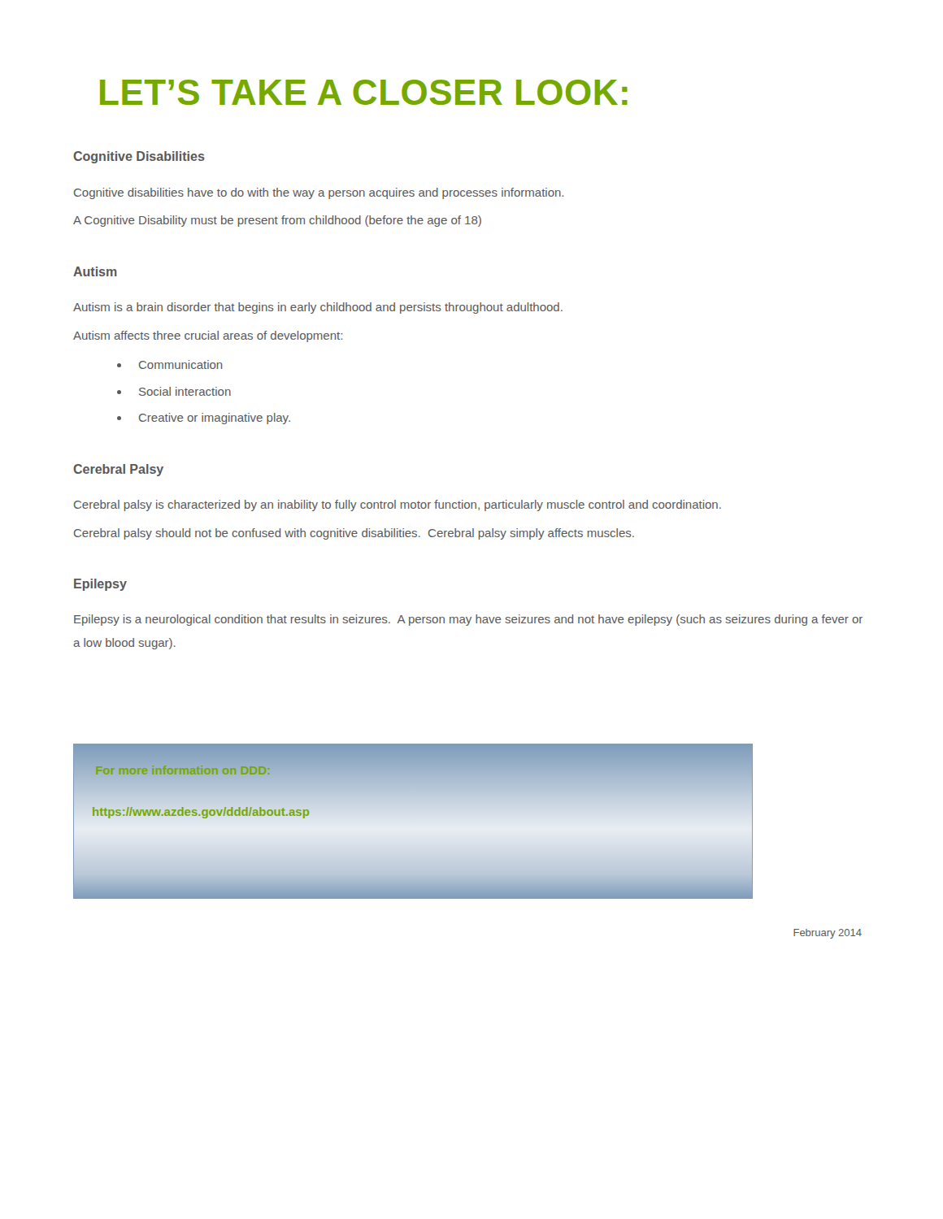LET’S TAKE A CLOSER LOOK:
Cognitive Disabilities
Cognitive disabilities have to do with the way a person acquires and processes information.
A Cognitive Disability must be present from childhood (before the age of 18)
Autism
Autism is a brain disorder that begins in early childhood and persists throughout adulthood.
Autism affects three crucial areas of development:
Communication
Social interaction
Creative or imaginative play.
Cerebral Palsy
Cerebral palsy is characterized by an inability to fully control motor function, particularly muscle control and coordination.
Cerebral palsy should not be confused with cognitive disabilities. Cerebral palsy simply affects muscles.
Epilepsy
Epilepsy is a neurological condition that results in seizures. A person may have seizures and not have epilepsy (such as seizures during a fever or a low blood sugar).
For more information on DDD:
https://www.azdes.gov/ddd/about.asp
February 2014